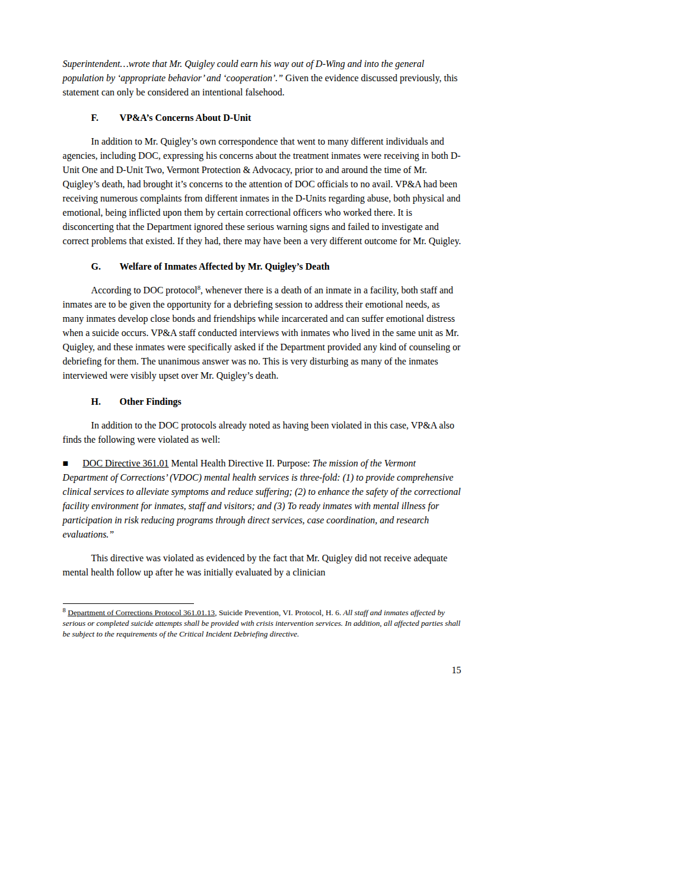Superintendent…wrote that Mr. Quigley could earn his way out of D-Wing and into the general population by ‘appropriate behavior’ and ‘cooperation’.” Given the evidence discussed previously, this statement can only be considered an intentional falsehood.
F. VP&A’s Concerns About D-Unit
In addition to Mr. Quigley’s own correspondence that went to many different individuals and agencies, including DOC, expressing his concerns about the treatment inmates were receiving in both D-Unit One and D-Unit Two, Vermont Protection & Advocacy, prior to and around the time of Mr. Quigley’s death, had brought it’s concerns to the attention of DOC officials to no avail. VP&A had been receiving numerous complaints from different inmates in the D-Units regarding abuse, both physical and emotional, being inflicted upon them by certain correctional officers who worked there. It is disconcerting that the Department ignored these serious warning signs and failed to investigate and correct problems that existed. If they had, there may have been a very different outcome for Mr. Quigley.
G. Welfare of Inmates Affected by Mr. Quigley’s Death
According to DOC protocol8, whenever there is a death of an inmate in a facility, both staff and inmates are to be given the opportunity for a debriefing session to address their emotional needs, as many inmates develop close bonds and friendships while incarcerated and can suffer emotional distress when a suicide occurs. VP&A staff conducted interviews with inmates who lived in the same unit as Mr. Quigley, and these inmates were specifically asked if the Department provided any kind of counseling or debriefing for them. The unanimous answer was no. This is very disturbing as many of the inmates interviewed were visibly upset over Mr. Quigley’s death.
H. Other Findings
In addition to the DOC protocols already noted as having been violated in this case, VP&A also finds the following were violated as well:
■ DOC Directive 361.01 Mental Health Directive II. Purpose: The mission of the Vermont Department of Corrections’ (VDOC) mental health services is three-fold: (1) to provide comprehensive clinical services to alleviate symptoms and reduce suffering; (2) to enhance the safety of the correctional facility environment for inmates, staff and visitors; and (3) To ready inmates with mental illness for participation in risk reducing programs through direct services, case coordination, and research evaluations.”
This directive was violated as evidenced by the fact that Mr. Quigley did not receive adequate mental health follow up after he was initially evaluated by a clinician
8 Department of Corrections Protocol 361.01.13, Suicide Prevention, VI. Protocol, H. 6. All staff and inmates affected by serious or completed suicide attempts shall be provided with crisis intervention services. In addition, all affected parties shall be subject to the requirements of the Critical Incident Debriefing directive.
15